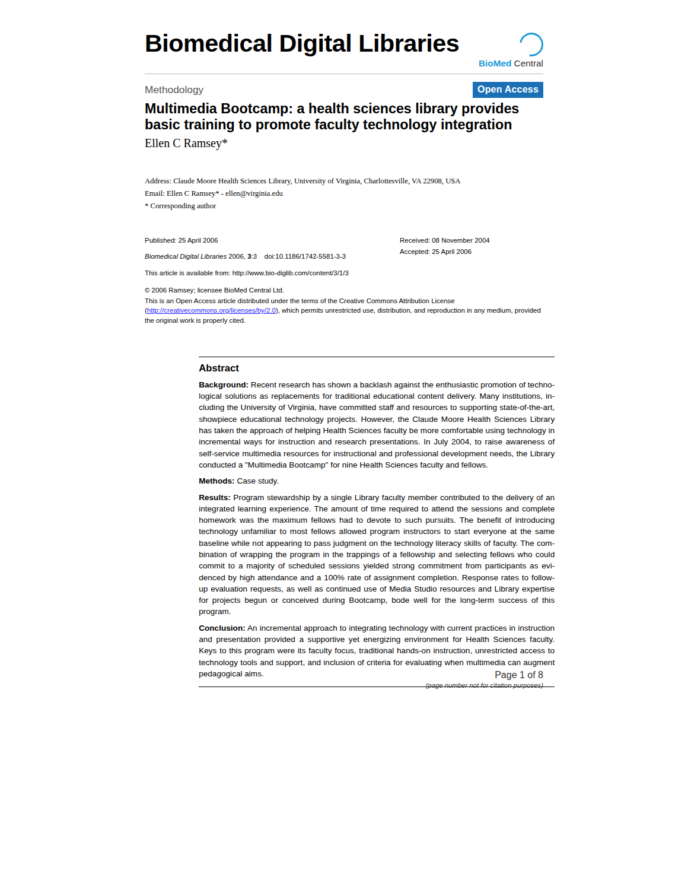Biomedical Digital Libraries
Bio Med Central
Open Access
Methodology
Multimedia Bootcamp: a health sciences library provides basic training to promote faculty technology integration
Ellen C Ramsey*
Address: Claude Moore Health Sciences Library, University of Virginia, Charlottesville, VA 22908, USA
Email: Ellen C Ramsey* - ellen@virginia.edu
* Corresponding author
Received: 08 November 2004
Accepted: 25 April 2006
Published: 25 April 2006
Biomedical Digital Libraries 2006, 3:3 doi:10.1186/1742-5581-3-3
This article is available from: http://www.bio-diglib.com/content/3/1/3
© 2006 Ramsey; licensee BioMed Central Ltd.
This is an Open Access article distributed under the terms of the Creative Commons Attribution License (http://creativecommons.org/licenses/by/2.0), which permits unrestricted use, distribution, and reproduction in any medium, provided the original work is properly cited.
Abstract
Background: Recent research has shown a backlash against the enthusiastic promotion of technological solutions as replacements for traditional educational content delivery. Many institutions, including the University of Virginia, have committed staff and resources to supporting state-of-the-art, showpiece educational technology projects. However, the Claude Moore Health Sciences Library has taken the approach of helping Health Sciences faculty be more comfortable using technology in incremental ways for instruction and research presentations. In July 2004, to raise awareness of self-service multimedia resources for instructional and professional development needs, the Library conducted a "Multimedia Bootcamp" for nine Health Sciences faculty and fellows.
Methods: Case study.
Results: Program stewardship by a single Library faculty member contributed to the delivery of an integrated learning experience. The amount of time required to attend the sessions and complete homework was the maximum fellows had to devote to such pursuits. The benefit of introducing technology unfamiliar to most fellows allowed program instructors to start everyone at the same baseline while not appearing to pass judgment on the technology literacy skills of faculty. The combination of wrapping the program in the trappings of a fellowship and selecting fellows who could commit to a majority of scheduled sessions yielded strong commitment from participants as evidenced by high attendance and a 100% rate of assignment completion. Response rates to follow-up evaluation requests, as well as continued use of Media Studio resources and Library expertise for projects begun or conceived during Bootcamp, bode well for the long-term success of this program.
Conclusion: An incremental approach to integrating technology with current practices in instruction and presentation provided a supportive yet energizing environment for Health Sciences faculty. Keys to this program were its faculty focus, traditional hands-on instruction, unrestricted access to technology tools and support, and inclusion of criteria for evaluating when multimedia can augment pedagogical aims.
Page 1 of 8
(page number not for citation purposes)